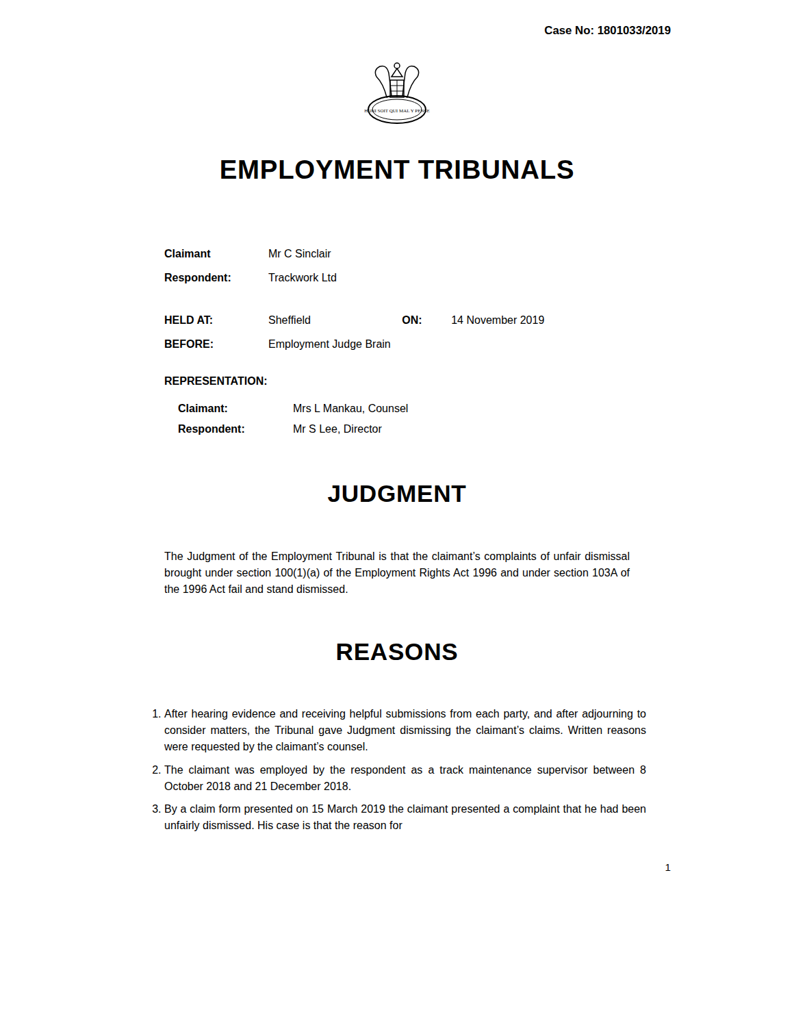Case No: 1801033/2019
HONI SOIT QUI MAL Y PENSE
EMPLOYMENT TRIBUNALS
| Claimant | Mr C Sinclair | | |
| Respondent: | Trackwork Ltd | | |
| HELD AT: | Sheffield | ON: | 14 November 2019 |
| BEFORE: | Employment Judge Brain |
REPRESENTATION:
| Claimant: | Mrs L Mankau, Counsel |
| Respondent: | Mr S Lee, Director |
JUDGMENT
The Judgment of the Employment Tribunal is that the claimant’s complaints of unfair dismissal brought under section 100(1)(a) of the Employment Rights Act 1996 and under section 103A of the 1996 Act fail and stand dismissed.
REASONS
After hearing evidence and receiving helpful submissions from each party, and after adjourning to consider matters, the Tribunal gave Judgment dismissing the claimant’s claims. Written reasons were requested by the claimant’s counsel.
The claimant was employed by the respondent as a track maintenance supervisor between 8 October 2018 and 21 December 2018.
By a claim form presented on 15 March 2019 the claimant presented a complaint that he had been unfairly dismissed. His case is that the reason for
1